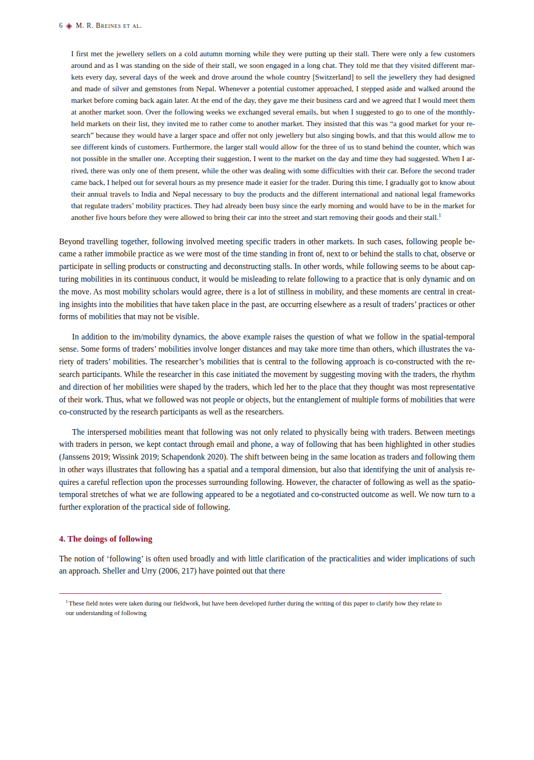6 ◈ M. R. Breines et al.
I first met the jewellery sellers on a cold autumn morning while they were putting up their stall. There were only a few customers around and as I was standing on the side of their stall, we soon engaged in a long chat. They told me that they visited different markets every day, several days of the week and drove around the whole country [Switzerland] to sell the jewellery they had designed and made of silver and gemstones from Nepal. Whenever a potential customer approached, I stepped aside and walked around the market before coming back again later. At the end of the day, they gave me their business card and we agreed that I would meet them at another market soon. Over the following weeks we exchanged several emails, but when I suggested to go to one of the monthly-held markets on their list, they invited me to rather come to another market. They insisted that this was “a good market for your research” because they would have a larger space and offer not only jewellery but also singing bowls, and that this would allow me to see different kinds of customers. Furthermore, the larger stall would allow for the three of us to stand behind the counter, which was not possible in the smaller one. Accepting their suggestion, I went to the market on the day and time they had suggested. When I arrived, there was only one of them present, while the other was dealing with some difficulties with their car. Before the second trader came back, I helped out for several hours as my presence made it easier for the trader. During this time, I gradually got to know about their annual travels to India and Nepal necessary to buy the products and the different international and national legal frameworks that regulate traders’ mobility practices. They had already been busy since the early morning and would have to be in the market for another five hours before they were allowed to bring their car into the street and start removing their goods and their stall.1
Beyond travelling together, following involved meeting specific traders in other markets. In such cases, following people became a rather immobile practice as we were most of the time standing in front of, next to or behind the stalls to chat, observe or participate in selling products or constructing and deconstructing stalls. In other words, while following seems to be about capturing mobilities in its continuous conduct, it would be misleading to relate following to a practice that is only dynamic and on the move. As most mobility scholars would agree, there is a lot of stillness in mobility, and these moments are central in creating insights into the mobilities that have taken place in the past, are occurring elsewhere as a result of traders’ practices or other forms of mobilities that may not be visible.
In addition to the im/mobility dynamics, the above example raises the question of what we follow in the spatial-temporal sense. Some forms of traders’ mobilities involve longer distances and may take more time than others, which illustrates the variety of traders’ mobilities. The researcher’s mobilities that is central to the following approach is co-constructed with the research participants. While the researcher in this case initiated the movement by suggesting moving with the traders, the rhythm and direction of her mobilities were shaped by the traders, which led her to the place that they thought was most representative of their work. Thus, what we followed was not people or objects, but the entanglement of multiple forms of mobilities that were co-constructed by the research participants as well as the researchers.
The interspersed mobilities meant that following was not only related to physically being with traders. Between meetings with traders in person, we kept contact through email and phone, a way of following that has been highlighted in other studies (Janssens 2019; Wissink 2019; Schapendonk 2020). The shift between being in the same location as traders and following them in other ways illustrates that following has a spatial and a temporal dimension, but also that identifying the unit of analysis requires a careful reflection upon the processes surrounding following. However, the character of following as well as the spatio-temporal stretches of what we are following appeared to be a negotiated and co-constructed outcome as well. We now turn to a further exploration of the practical side of following.
4. The doings of following
The notion of ‘following’ is often used broadly and with little clarification of the practicalities and wider implications of such an approach. Sheller and Urry (2006, 217) have pointed out that there
1These field notes were taken during our fieldwork, but have been developed further during the writing of this paper to clarify how they relate to our understanding of following